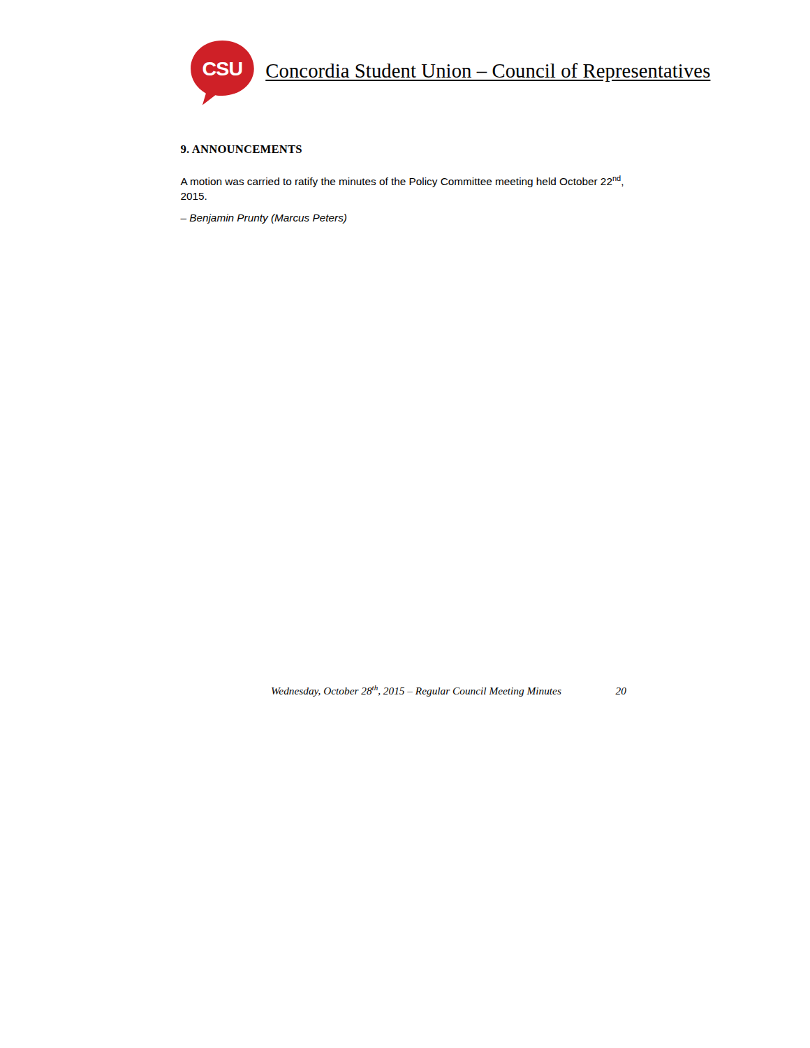CSU
Concordia Student Union – Council of Representatives
9. ANNOUNCEMENTS
A motion was carried to ratify the minutes of the Policy Committee meeting held October 22nd, 2015.
– Benjamin Prunty (Marcus Peters)
Wednesday, October 28th, 2015 – Regular Council Meeting Minutes
20